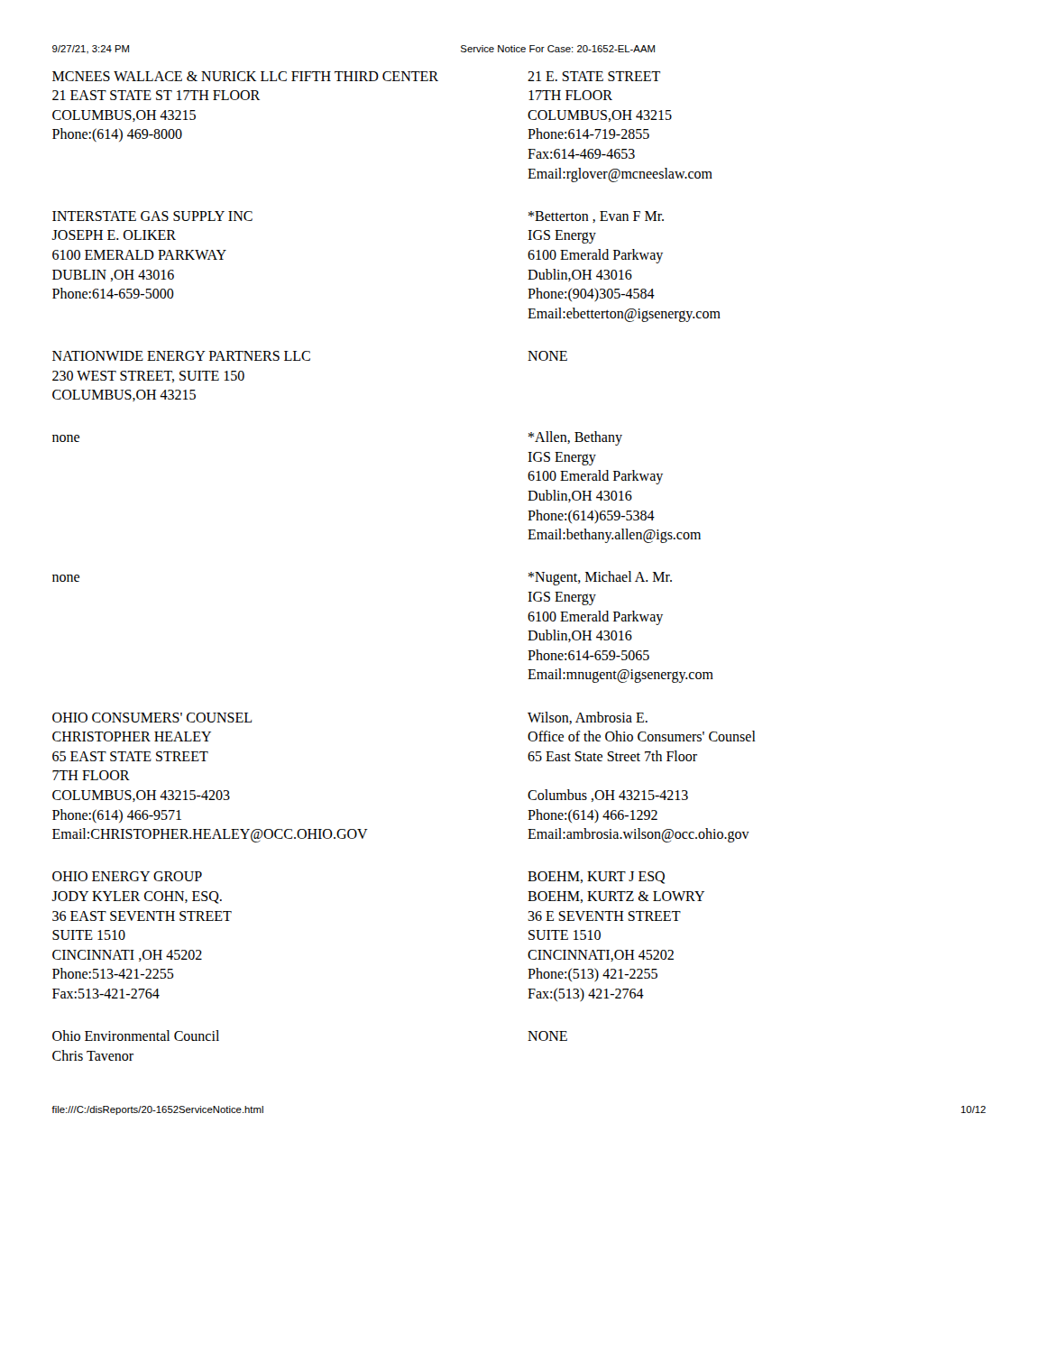9/27/21, 3:24 PM Service Notice For Case: 20-1652-EL-AAM
| MCNEES WALLACE & NURICK LLC FIFTH THIRD CENTER 21 EAST STATE ST 17TH FLOOR COLUMBUS,OH 43215 Phone:(614) 469-8000 | 21 E. STATE STREET 17TH FLOOR COLUMBUS,OH 43215 Phone:614-719-2855 Fax:614-469-4653 Email:rglover@mcneeslaw.com |
| INTERSTATE GAS SUPPLY INC JOSEPH E. OLIKER 6100 EMERALD PARKWAY DUBLIN ,OH 43016 Phone:614-659-5000 | *Betterton , Evan F Mr. IGS Energy 6100 Emerald Parkway Dublin,OH 43016 Phone:(904)305-4584 Email:ebetterton@igsenergy.com |
| NATIONWIDE ENERGY PARTNERS LLC 230 WEST STREET, SUITE 150 COLUMBUS,OH 43215 | NONE |
| none | *Allen, Bethany IGS Energy 6100 Emerald Parkway Dublin,OH 43016 Phone:(614)659-5384 Email:bethany.allen@igs.com |
| none | *Nugent, Michael A. Mr. IGS Energy 6100 Emerald Parkway Dublin,OH 43016 Phone:614-659-5065 Email:mnugent@igsenergy.com |
| OHIO CONSUMERS' COUNSEL CHRISTOPHER HEALEY 65 EAST STATE STREET 7TH FLOOR COLUMBUS,OH 43215-4203 Phone:(614) 466-9571 Email:CHRISTOPHER.HEALEY@OCC.OHIO.GOV | Wilson, Ambrosia E. Office of the Ohio Consumers' Counsel 65 East State Street 7th Floor Columbus ,OH 43215-4213 Phone:(614) 466-1292 Email:ambrosia.wilson@occ.ohio.gov |
| OHIO ENERGY GROUP JODY KYLER COHN, ESQ. 36 EAST SEVENTH STREET SUITE 1510 CINCINNATI ,OH 45202 Phone:513-421-2255 Fax:513-421-2764 | BOEHM, KURT J ESQ BOEHM, KURTZ & LOWRY 36 E SEVENTH STREET SUITE 1510 CINCINNATI,OH 45202 Phone:(513) 421-2255 Fax:(513) 421-2764 |
| Ohio Environmental Council Chris Tavenor | NONE |
file:///C:/disReports/20-1652ServiceNotice.html 10/12